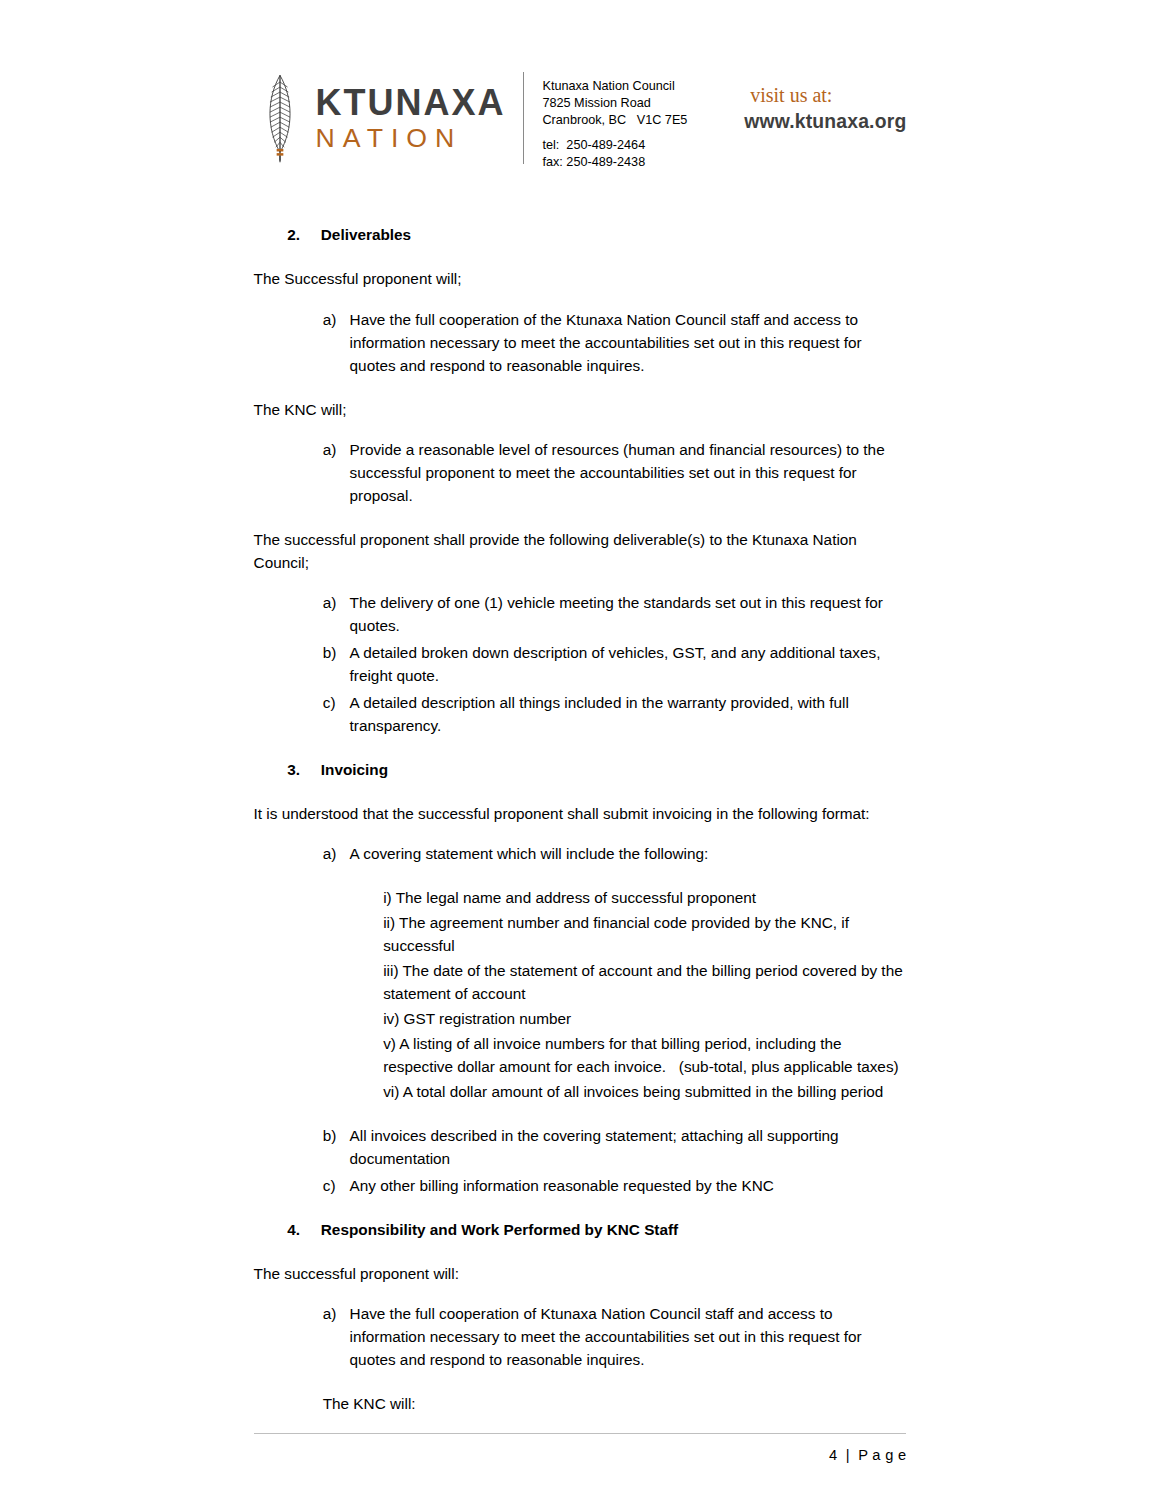KTUNAXA NATION
Ktunaxa Nation Council
7825 Mission Road
Cranbrook, BC V1C 7E5
tel: 250-489-2464
fax: 250-489-2438
visit us at: www.ktunaxa.org
2. Deliverables
The Successful proponent will;
Have the full cooperation of the Ktunaxa Nation Council staff and access to information necessary to meet the accountabilities set out in this request for quotes and respond to reasonable inquires.
The KNC will;
Provide a reasonable level of resources (human and financial resources) to the successful proponent to meet the accountabilities set out in this request for proposal.
The successful proponent shall provide the following deliverable(s) to the Ktunaxa Nation Council;
The delivery of one (1) vehicle meeting the standards set out in this request for quotes.
A detailed broken down description of vehicles, GST, and any additional taxes, freight quote.
A detailed description all things included in the warranty provided, with full transparency.
3. Invoicing
It is understood that the successful proponent shall submit invoicing in the following format:
A covering statement which will include the following:
i) The legal name and address of successful proponent
ii) The agreement number and financial code provided by the KNC, if successful
iii) The date of the statement of account and the billing period covered by the statement of account
iv) GST registration number
v) A listing of all invoice numbers for that billing period, including the respective dollar amount for each invoice. (sub-total, plus applicable taxes)
vi) A total dollar amount of all invoices being submitted in the billing period
All invoices described in the covering statement; attaching all supporting documentation
Any other billing information reasonable requested by the KNC
4. Responsibility and Work Performed by KNC Staff
The successful proponent will:
Have the full cooperation of Ktunaxa Nation Council staff and access to information necessary to meet the accountabilities set out in this request for quotes and respond to reasonable inquires.
The KNC will:
4 | P a g e